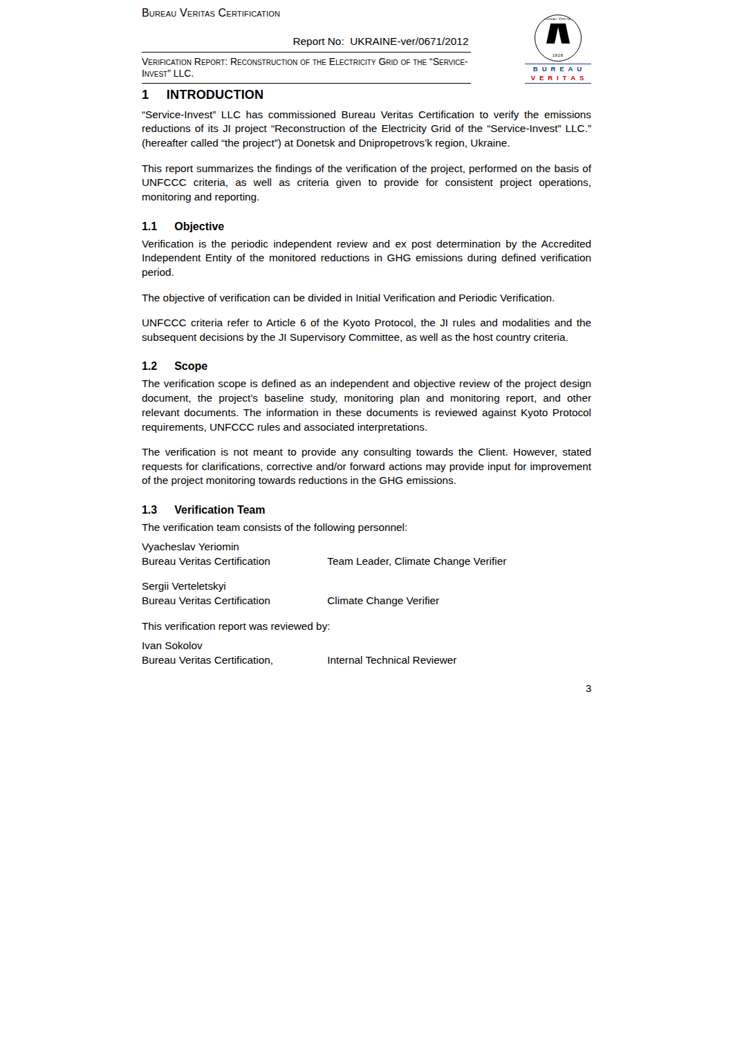Bureau Veritas 1828
B U R E A U
V E R I T A S
Bureau Veritas Certification
Report No: UKRAINE-ver/0671/2012
Verification Report: Reconstruction of the Electricity Grid of the “Service-Invest” LLC.
1 INTRODUCTION
“Service-Invest” LLC has commissioned Bureau Veritas Certification to verify the emissions reductions of its JI project “Reconstruction of the Electricity Grid of the “Service-Invest” LLC.” (hereafter called “the project”) at Donetsk and Dnipropetrovs’k region, Ukraine.
This report summarizes the findings of the verification of the project, performed on the basis of UNFCCC criteria, as well as criteria given to provide for consistent project operations, monitoring and reporting.
1.1 Objective
Verification is the periodic independent review and ex post determination by the Accredited Independent Entity of the monitored reductions in GHG emissions during defined verification period.
The objective of verification can be divided in Initial Verification and Periodic Verification.
UNFCCC criteria refer to Article 6 of the Kyoto Protocol, the JI rules and modalities and the subsequent decisions by the JI Supervisory Committee, as well as the host country criteria.
1.2 Scope
The verification scope is defined as an independent and objective review of the project design document, the project’s baseline study, monitoring plan and monitoring report, and other relevant documents. The information in these documents is reviewed against Kyoto Protocol requirements, UNFCCC rules and associated interpretations.
The verification is not meant to provide any consulting towards the Client. However, stated requests for clarifications, corrective and/or forward actions may provide input for improvement of the project monitoring towards reductions in the GHG emissions.
1.3 Verification Team
The verification team consists of the following personnel:
Vyacheslav Yeriomin Bureau Veritas Certification Team Leader, Climate Change Verifier
Sergii Verteletskyi Bureau Veritas Certification Climate Change Verifier
This verification report was reviewed by:
Ivan Sokolov Bureau Veritas Certification, Internal Technical Reviewer
3